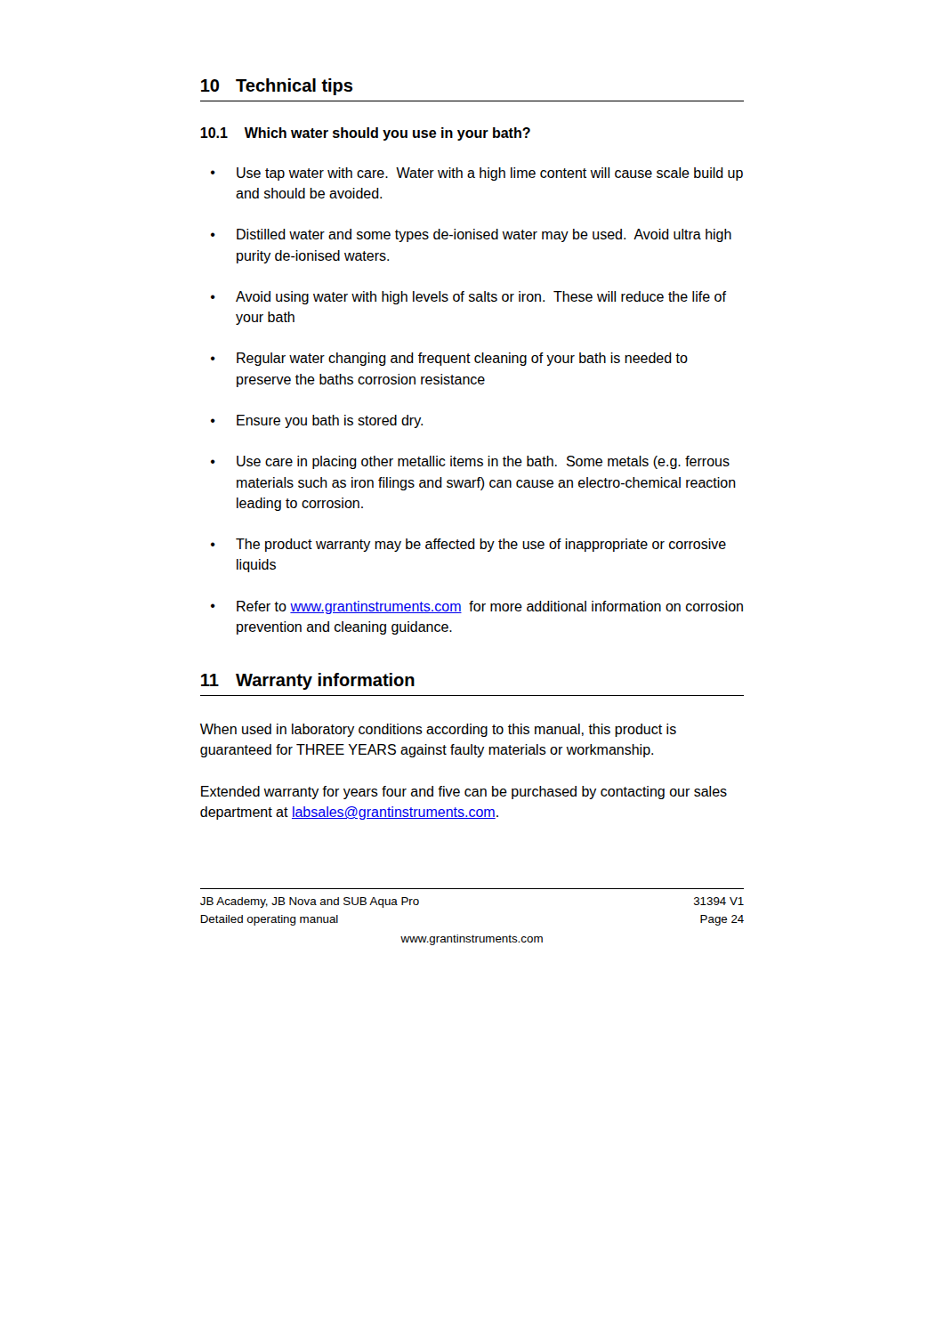10 Technical tips
10.1 Which water should you use in your bath?
Use tap water with care. Water with a high lime content will cause scale build up and should be avoided.
Distilled water and some types de-ionised water may be used. Avoid ultra high purity de-ionised waters.
Avoid using water with high levels of salts or iron. These will reduce the life of your bath
Regular water changing and frequent cleaning of your bath is needed to preserve the baths corrosion resistance
Ensure you bath is stored dry.
Use care in placing other metallic items in the bath. Some metals (e.g. ferrous materials such as iron filings and swarf) can cause an electro-chemical reaction leading to corrosion.
The product warranty may be affected by the use of inappropriate or corrosive liquids
Refer to www.grantinstruments.com for more additional information on corrosion prevention and cleaning guidance.
11 Warranty information
When used in laboratory conditions according to this manual, this product is guaranteed for THREE YEARS against faulty materials or workmanship.
Extended warranty for years four and five can be purchased by contacting our sales department at labsales@grantinstruments.com.
JB Academy, JB Nova and SUB Aqua Pro
31394 V1
Detailed operating manual
Page 24
www.grantinstruments.com